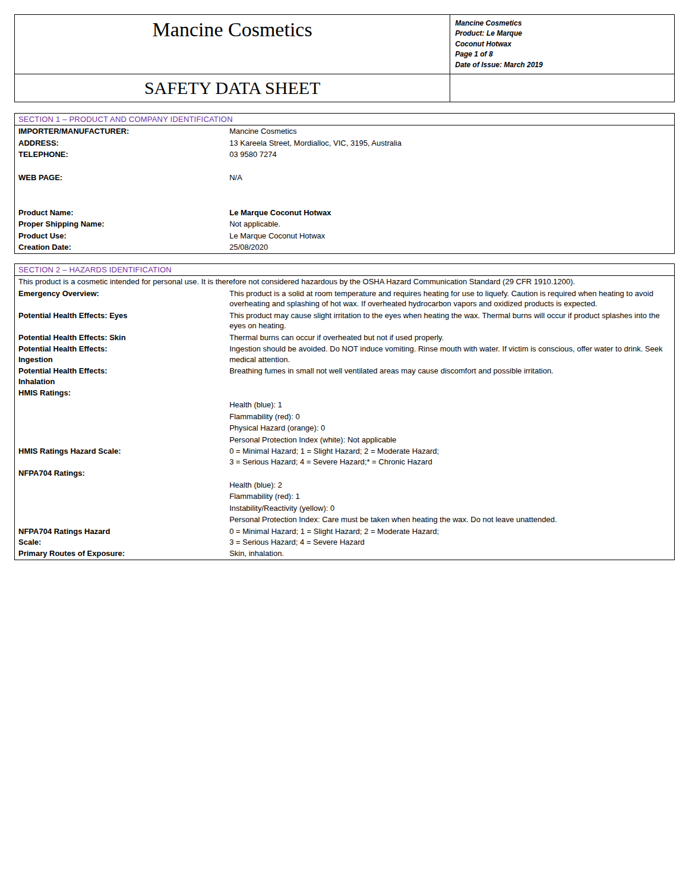| Mancine Cosmetics | Mancine Cosmetics Product: Le Marque Coconut Hotwax Page 1 of 8 Date of Issue: March 2019 |
| SAFETY DATA SHEET | |
SECTION 1 – PRODUCT AND COMPANY IDENTIFICATION
| IMPORTER/MANUFACTURER: | Mancine Cosmetics |
| ADDRESS: | 13 Kareela Street, Mordialloc, VIC, 3195, Australia |
| TELEPHONE: | 03 9580 7274 |
| WEB PAGE: | N/A |
| Product Name: | Le Marque Coconut Hotwax |
| Proper Shipping Name: | Not applicable. |
| Product Use: | Le Marque Coconut Hotwax |
| Creation Date: | 25/08/2020 |
SECTION 2 – HAZARDS IDENTIFICATION
| This product is a cosmetic intended for personal use. It is therefore not considered hazardous by the OSHA Hazard Communication Standard (29 CFR 1910.1200). |
| Emergency Overview: | This product is a solid at room temperature and requires heating for use to liquefy. Caution is required when heating to avoid overheating and splashing of hot wax. If overheated hydrocarbon vapors and oxidized products is expected. |
| Potential Health Effects: Eyes | This product may cause slight irritation to the eyes when heating the wax. Thermal burns will occur if product splashes into the eyes on heating. |
| Potential Health Effects: Skin | Thermal burns can occur if overheated but not if used properly. |
| Potential Health Effects: Ingestion | Ingestion should be avoided. Do NOT induce vomiting. Rinse mouth with water. If victim is conscious, offer water to drink. Seek medical attention. |
| Potential Health Effects: Inhalation | Breathing fumes in small not well ventilated areas may cause discomfort and possible irritation. |
| HMIS Ratings: | |
| | Health (blue): 1 |
| | Flammability (red): 0 |
| | Physical Hazard (orange): 0 |
| | Personal Protection Index (white): Not applicable |
| HMIS Ratings Hazard Scale: | 0 = Minimal Hazard; 1 = Slight Hazard; 2 = Moderate Hazard; 3 = Serious Hazard; 4 = Severe Hazard;* = Chronic Hazard |
| NFPA704 Ratings: | |
| | Health (blue): 2 |
| | Flammability (red): 1 |
| | Instability/Reactivity (yellow): 0 |
| | Personal Protection Index: Care must be taken when heating the wax. Do not leave unattended. |
| NFPA704 Ratings Hazard Scale: | 0 = Minimal Hazard; 1 = Slight Hazard; 2 = Moderate Hazard; 3 = Serious Hazard; 4 = Severe Hazard |
| Primary Routes of Exposure: | Skin, inhalation. |